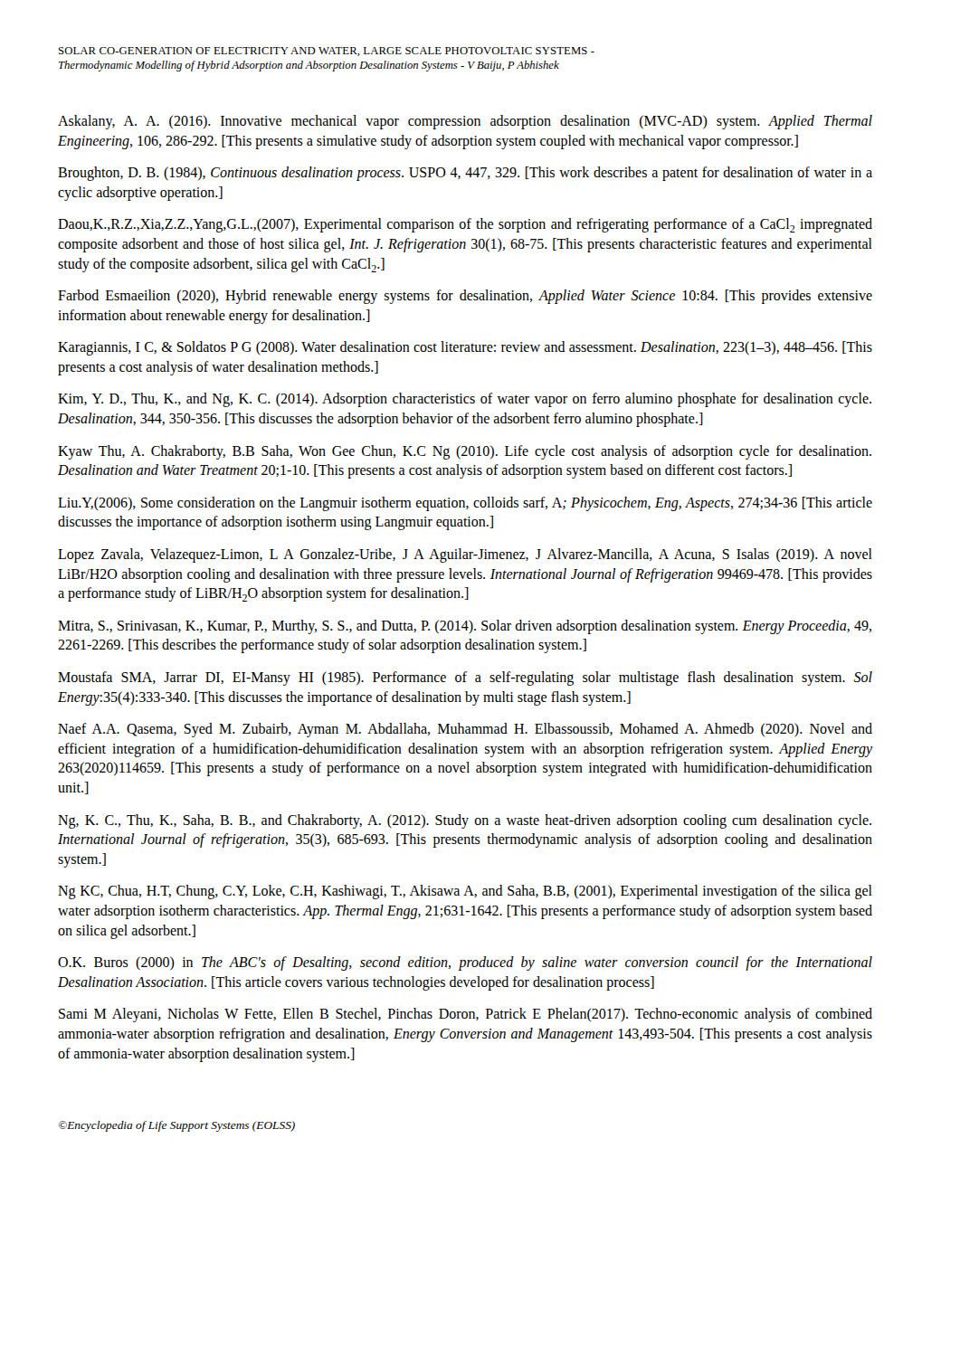Solar Co-Generation of Electricity and Water, Large Scale Photovoltaic Systems -
Thermodynamic Modelling of Hybrid Adsorption and Absorption Desalination Systems - V Baiju, P Abhishek
Askalany, A. A. (2016). Innovative mechanical vapor compression adsorption desalination (MVC-AD) system. Applied Thermal Engineering, 106, 286-292. [This presents a simulative study of adsorption system coupled with mechanical vapor compressor.]
Broughton, D. B. (1984), Continuous desalination process. USPO 4, 447, 329. [This work describes a patent for desalination of water in a cyclic adsorptive operation.]
Daou,K.,R.Z.,Xia,Z.Z.,Yang,G.L.,(2007), Experimental comparison of the sorption and refrigerating performance of a CaCl2 impregnated composite adsorbent and those of host silica gel, Int. J. Refrigeration 30(1), 68-75. [This presents characteristic features and experimental study of the composite adsorbent, silica gel with CaCl2.]
Farbod Esmaeilion (2020), Hybrid renewable energy systems for desalination, Applied Water Science 10:84. [This provides extensive information about renewable energy for desalination.]
Karagiannis, I C, & Soldatos P G (2008). Water desalination cost literature: review and assessment. Desalination, 223(1–3), 448–456. [This presents a cost analysis of water desalination methods.]
Kim, Y. D., Thu, K., and Ng, K. C. (2014). Adsorption characteristics of water vapor on ferro alumino phosphate for desalination cycle. Desalination, 344, 350-356. [This discusses the adsorption behavior of the adsorbent ferro alumino phosphate.]
Kyaw Thu, A. Chakraborty, B.B Saha, Won Gee Chun, K.C Ng (2010). Life cycle cost analysis of adsorption cycle for desalination. Desalination and Water Treatment 20;1-10. [This presents a cost analysis of adsorption system based on different cost factors.]
Liu.Y,(2006), Some consideration on the Langmuir isotherm equation, colloids sarf, A; Physicochem, Eng, Aspects, 274;34-36 [This article discusses the importance of adsorption isotherm using Langmuir equation.]
Lopez Zavala, Velazequez-Limon, L A Gonzalez-Uribe, J A Aguilar-Jimenez, J Alvarez-Mancilla, A Acuna, S Isalas (2019). A novel LiBr/H2O absorption cooling and desalination with three pressure levels. International Journal of Refrigeration 99469-478. [This provides a performance study of LiBR/H2O absorption system for desalination.]
Mitra, S., Srinivasan, K., Kumar, P., Murthy, S. S., and Dutta, P. (2014). Solar driven adsorption desalination system. Energy Proceedia, 49, 2261-2269. [This describes the performance study of solar adsorption desalination system.]
Moustafa SMA, Jarrar DI, EI-Mansy HI (1985). Performance of a self-regulating solar multistage flash desalination system. Sol Energy:35(4):333-340. [This discusses the importance of desalination by multi stage flash system.]
Naef A.A. Qasema, Syed M. Zubairb, Ayman M. Abdallaha, Muhammad H. Elbassoussib, Mohamed A. Ahmedb (2020). Novel and efficient integration of a humidification-dehumidification desalination system with an absorption refrigeration system. Applied Energy 263(2020)114659. [This presents a study of performance on a novel absorption system integrated with humidification-dehumidification unit.]
Ng, K. C., Thu, K., Saha, B. B., and Chakraborty, A. (2012). Study on a waste heat-driven adsorption cooling cum desalination cycle. International Journal of refrigeration, 35(3), 685-693. [This presents thermodynamic analysis of adsorption cooling and desalination system.]
Ng KC, Chua, H.T, Chung, C.Y, Loke, C.H, Kashiwagi, T., Akisawa A, and Saha, B.B, (2001), Experimental investigation of the silica gel water adsorption isotherm characteristics. App. Thermal Engg, 21;631-1642. [This presents a performance study of adsorption system based on silica gel adsorbent.]
O.K. Buros (2000) in The ABC's of Desalting, second edition, produced by saline water conversion council for the International Desalination Association. [This article covers various technologies developed for desalination process]
Sami M Aleyani, Nicholas W Fette, Ellen B Stechel, Pinchas Doron, Patrick E Phelan(2017). Techno-economic analysis of combined ammonia-water absorption refrigration and desalination, Energy Conversion and Management 143,493-504. [This presents a cost analysis of ammonia-water absorption desalination system.]
©Encyclopedia of Life Support Systems (EOLSS)